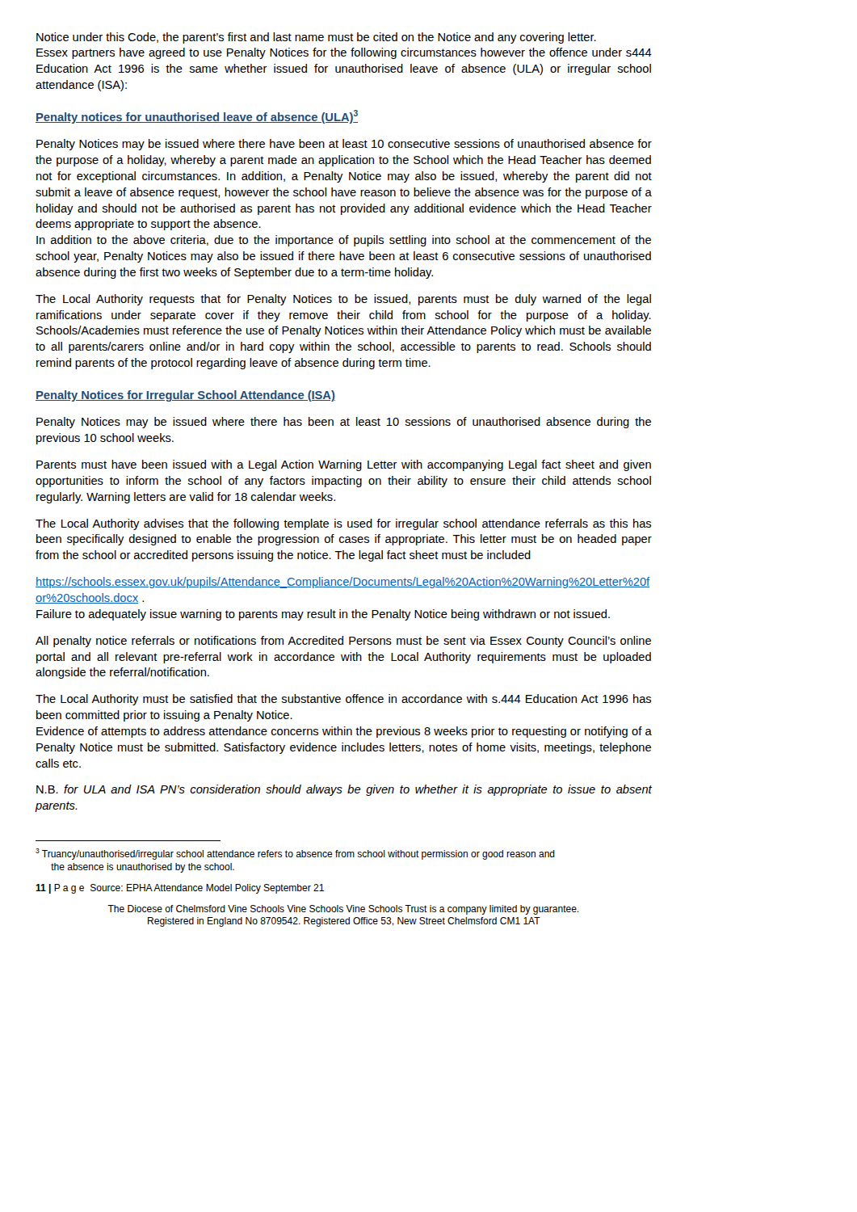Notice under this Code, the parent’s first and last name must be cited on the Notice and any covering letter.
Essex partners have agreed to use Penalty Notices for the following circumstances however the offence under s444 Education Act 1996 is the same whether issued for unauthorised leave of absence (ULA) or irregular school attendance (ISA):
Penalty notices for unauthorised leave of absence (ULA)3
Penalty Notices may be issued where there have been at least 10 consecutive sessions of unauthorised absence for the purpose of a holiday, whereby a parent made an application to the School which the Head Teacher has deemed not for exceptional circumstances. In addition, a Penalty Notice may also be issued, whereby the parent did not submit a leave of absence request, however the school have reason to believe the absence was for the purpose of a holiday and should not be authorised as parent has not provided any additional evidence which the Head Teacher deems appropriate to support the absence.
In addition to the above criteria, due to the importance of pupils settling into school at the commencement of the school year, Penalty Notices may also be issued if there have been at least 6 consecutive sessions of unauthorised absence during the first two weeks of September due to a term-time holiday.
The Local Authority requests that for Penalty Notices to be issued, parents must be duly warned of the legal ramifications under separate cover if they remove their child from school for the purpose of a holiday. Schools/Academies must reference the use of Penalty Notices within their Attendance Policy which must be available to all parents/carers online and/or in hard copy within the school, accessible to parents to read. Schools should remind parents of the protocol regarding leave of absence during term time.
Penalty Notices for Irregular School Attendance (ISA)
Penalty Notices may be issued where there has been at least 10 sessions of unauthorised absence during the previous 10 school weeks.
Parents must have been issued with a Legal Action Warning Letter with accompanying Legal fact sheet and given opportunities to inform the school of any factors impacting on their ability to ensure their child attends school regularly. Warning letters are valid for 18 calendar weeks.
The Local Authority advises that the following template is used for irregular school attendance referrals as this has been specifically designed to enable the progression of cases if appropriate. This letter must be on headed paper from the school or accredited persons issuing the notice. The legal fact sheet must be included
https://schools.essex.gov.uk/pupils/Attendance_Compliance/Documents/Legal%20Action%20Warning%20Letter%20for%20schools.docx .
Failure to adequately issue warning to parents may result in the Penalty Notice being withdrawn or not issued.
All penalty notice referrals or notifications from Accredited Persons must be sent via Essex County Council’s online portal and all relevant pre-referral work in accordance with the Local Authority requirements must be uploaded alongside the referral/notification.
The Local Authority must be satisfied that the substantive offence in accordance with s.444 Education Act 1996 has been committed prior to issuing a Penalty Notice.
Evidence of attempts to address attendance concerns within the previous 8 weeks prior to requesting or notifying of a Penalty Notice must be submitted. Satisfactory evidence includes letters, notes of home visits, meetings, telephone calls etc.
N.B. for ULA and ISA PN’s consideration should always be given to whether it is appropriate to issue to absent parents.
3 Truancy/unauthorised/irregular school attendance refers to absence from school without permission or good reason and the absence is unauthorised by the school.
11 | P a g e Source: EPHA Attendance Model Policy September 21
The Diocese of Chelmsford Vine Schools Vine Schools Vine Schools Trust is a company limited by guarantee.
Registered in England No 8709542. Registered Office 53, New Street Chelmsford CM1 1AT